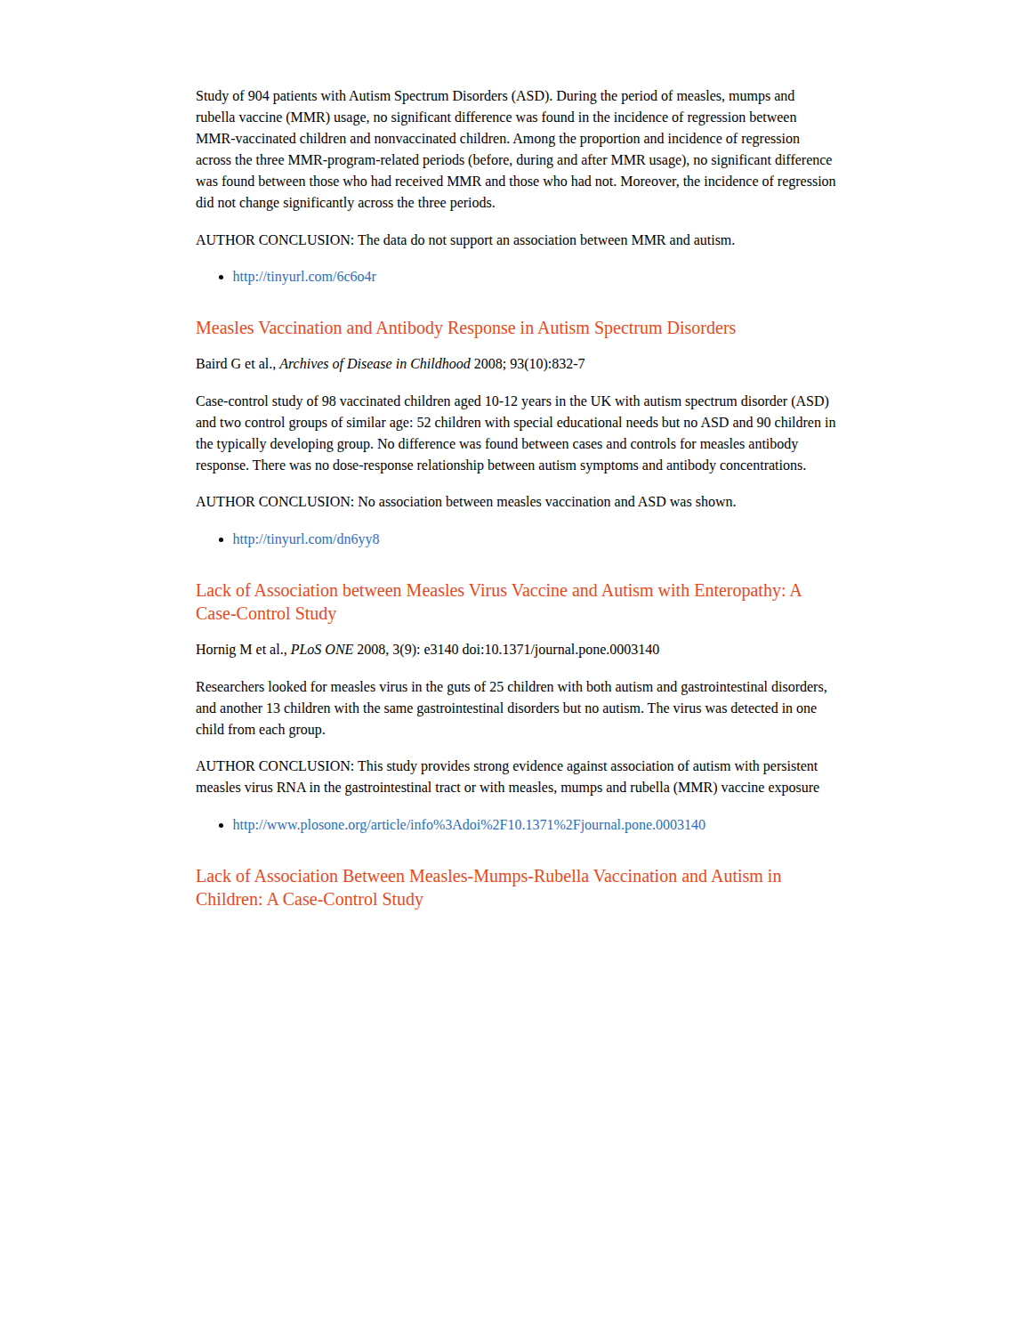Study of 904 patients with Autism Spectrum Disorders (ASD). During the period of measles, mumps and rubella vaccine (MMR) usage, no significant difference was found in the incidence of regression between MMR-vaccinated children and nonvaccinated children. Among the proportion and incidence of regression across the three MMR-program-related periods (before, during and after MMR usage), no significant difference was found between those who had received MMR and those who had not. Moreover, the incidence of regression did not change significantly across the three periods.
AUTHOR CONCLUSION: The data do not support an association between MMR and autism.
http://tinyurl.com/6c6o4r
Measles Vaccination and Antibody Response in Autism Spectrum Disorders
Baird G et al., Archives of Disease in Childhood 2008; 93(10):832-7
Case-control study of 98 vaccinated children aged 10-12 years in the UK with autism spectrum disorder (ASD) and two control groups of similar age: 52 children with special educational needs but no ASD and 90 children in the typically developing group. No difference was found between cases and controls for measles antibody response. There was no dose-response relationship between autism symptoms and antibody concentrations.
AUTHOR CONCLUSION: No association between measles vaccination and ASD was shown.
http://tinyurl.com/dn6yy8
Lack of Association between Measles Virus Vaccine and Autism with Enteropathy: A Case-Control Study
Hornig M et al., PLoS ONE 2008, 3(9): e3140 doi:10.1371/journal.pone.0003140
Researchers looked for measles virus in the guts of 25 children with both autism and gastrointestinal disorders, and another 13 children with the same gastrointestinal disorders but no autism. The virus was detected in one child from each group.
AUTHOR CONCLUSION: This study provides strong evidence against association of autism with persistent measles virus RNA in the gastrointestinal tract or with measles, mumps and rubella (MMR) vaccine exposure
http://www.plosone.org/article/info%3Adoi%2F10.1371%2Fjournal.pone.0003140
Lack of Association Between Measles-Mumps-Rubella Vaccination and Autism in Children: A Case-Control Study